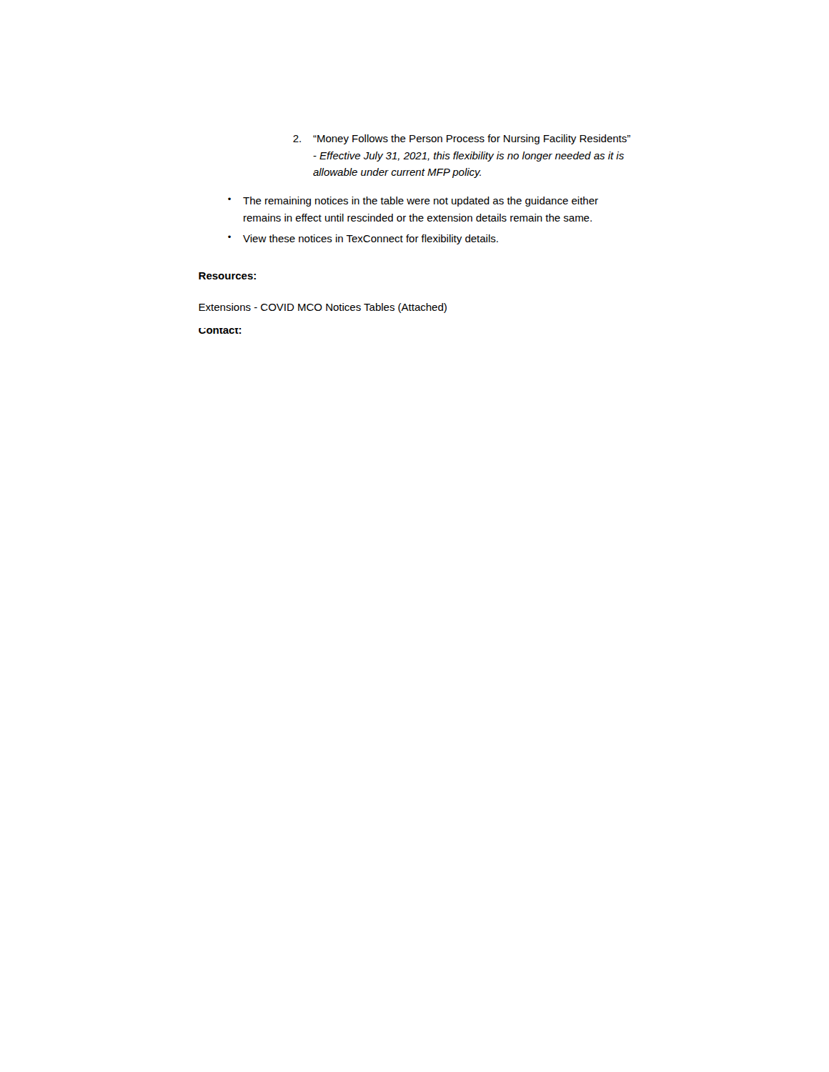“Money Follows the Person Process for Nursing Facility Residents” - Effective July 31, 2021, this flexibility is no longer needed as it is allowable under current MFP policy.
The remaining notices in the table were not updated as the guidance either remains in effect until rescinded or the extension details remain the same.
View these notices in TexConnect for flexibility details.
Resources:
Extensions - COVID MCO Notices Tables (Attached)
Contact: